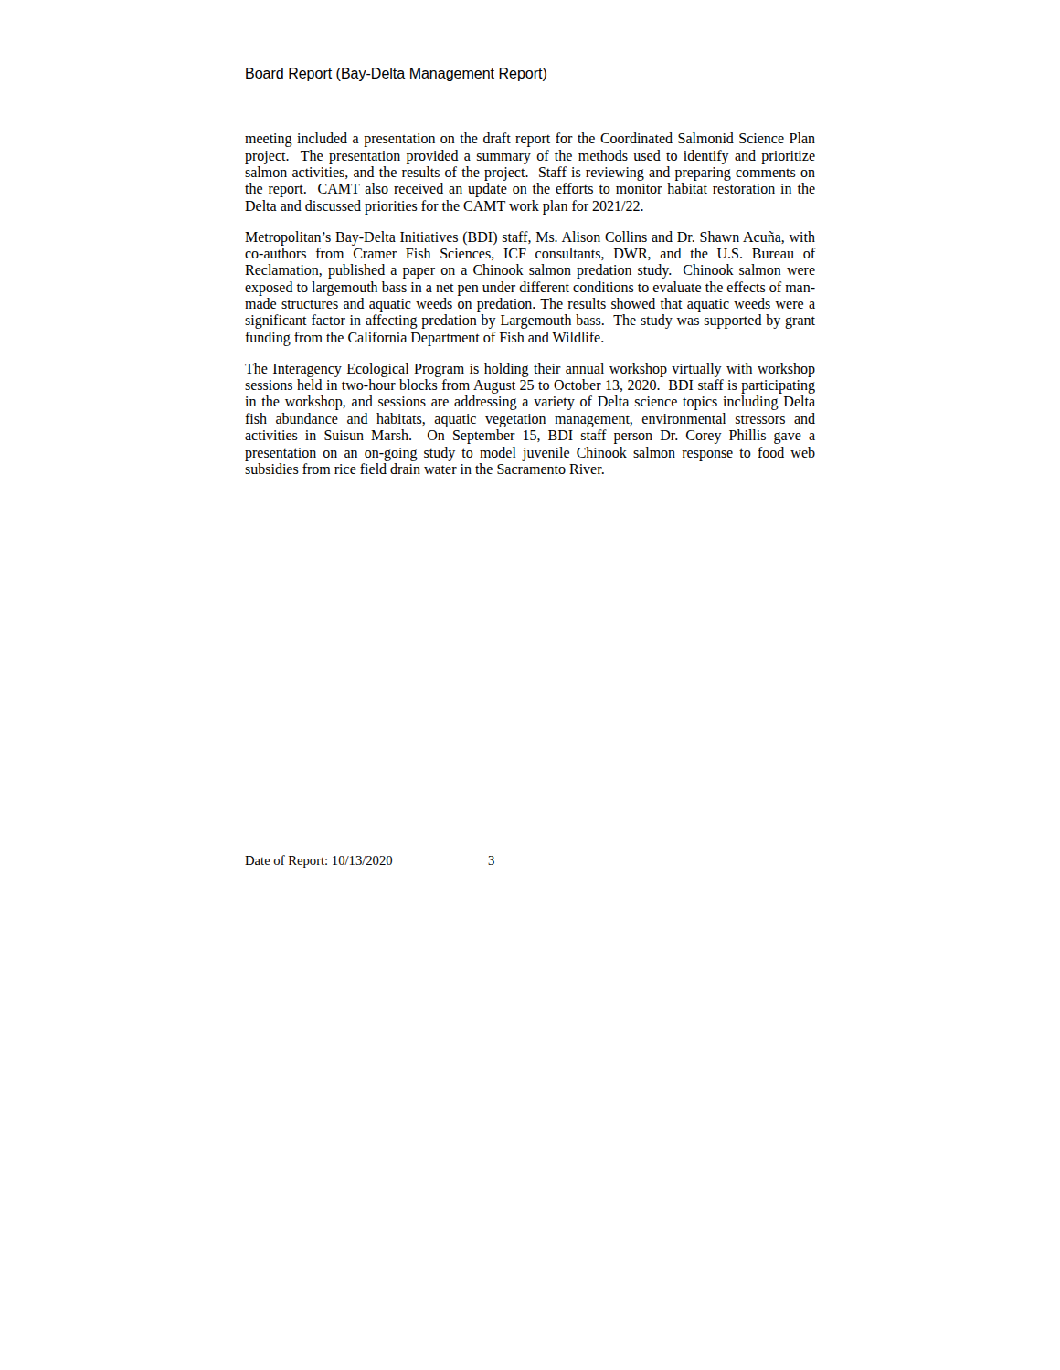Board Report (Bay-Delta Management Report)
meeting included a presentation on the draft report for the Coordinated Salmonid Science Plan project. The presentation provided a summary of the methods used to identify and prioritize salmon activities, and the results of the project. Staff is reviewing and preparing comments on the report. CAMT also received an update on the efforts to monitor habitat restoration in the Delta and discussed priorities for the CAMT work plan for 2021/22.
Metropolitan’s Bay-Delta Initiatives (BDI) staff, Ms. Alison Collins and Dr. Shawn Acuña, with co-authors from Cramer Fish Sciences, ICF consultants, DWR, and the U.S. Bureau of Reclamation, published a paper on a Chinook salmon predation study. Chinook salmon were exposed to largemouth bass in a net pen under different conditions to evaluate the effects of man-made structures and aquatic weeds on predation. The results showed that aquatic weeds were a significant factor in affecting predation by Largemouth bass. The study was supported by grant funding from the California Department of Fish and Wildlife.
The Interagency Ecological Program is holding their annual workshop virtually with workshop sessions held in two-hour blocks from August 25 to October 13, 2020. BDI staff is participating in the workshop, and sessions are addressing a variety of Delta science topics including Delta fish abundance and habitats, aquatic vegetation management, environmental stressors and activities in Suisun Marsh. On September 15, BDI staff person Dr. Corey Phillis gave a presentation on an on-going study to model juvenile Chinook salmon response to food web subsidies from rice field drain water in the Sacramento River.
Date of Report: 10/13/2020 3